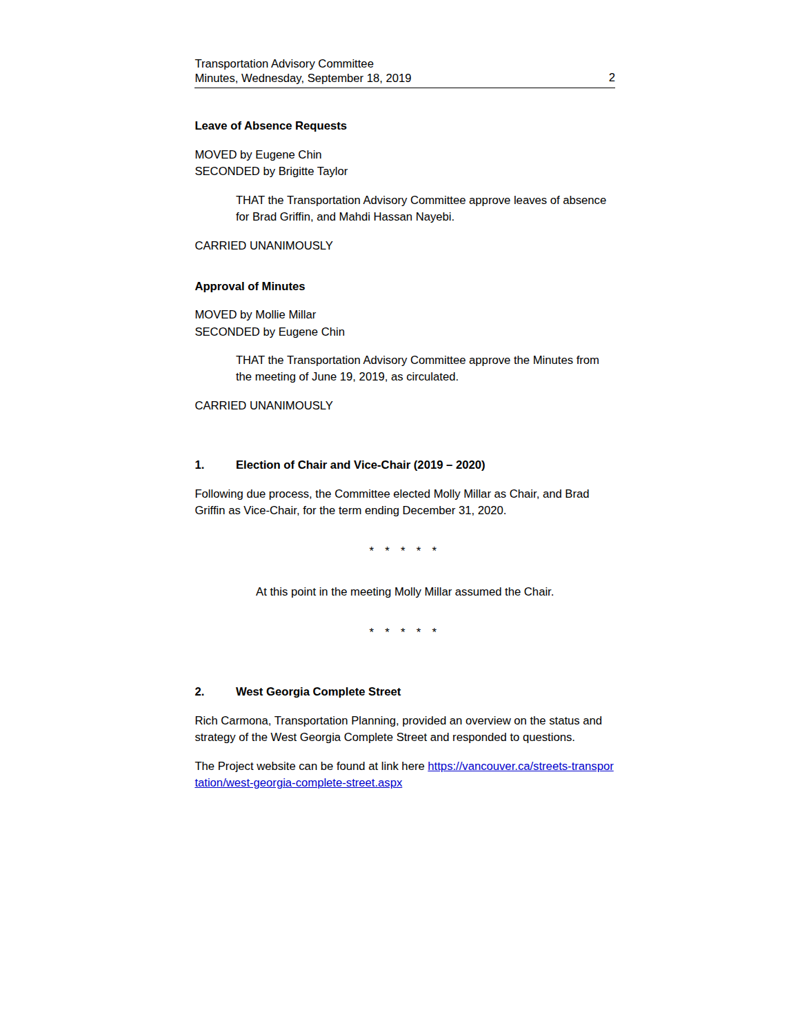Transportation Advisory Committee
Minutes, Wednesday, September 18, 2019
2
Leave of Absence Requests
MOVED by Eugene Chin
SECONDED by Brigitte Taylor
THAT the Transportation Advisory Committee approve leaves of absence for Brad Griffin, and Mahdi Hassan Nayebi.
CARRIED UNANIMOUSLY
Approval of Minutes
MOVED by Mollie Millar
SECONDED by Eugene Chin
THAT the Transportation Advisory Committee approve the Minutes from the meeting of June 19, 2019, as circulated.
CARRIED UNANIMOUSLY
1.
Election of Chair and Vice-Chair (2019 – 2020)
Following due process, the Committee elected Molly Millar as Chair, and Brad Griffin as Vice-Chair, for the term ending December 31, 2020.
* * * * *
At this point in the meeting Molly Millar assumed the Chair.
* * * * *
2.
West Georgia Complete Street
Rich Carmona, Transportation Planning, provided an overview on the status and strategy of the West Georgia Complete Street and responded to questions.
The Project website can be found at link here https://vancouver.ca/streets-transportation/west-georgia-complete-street.aspx